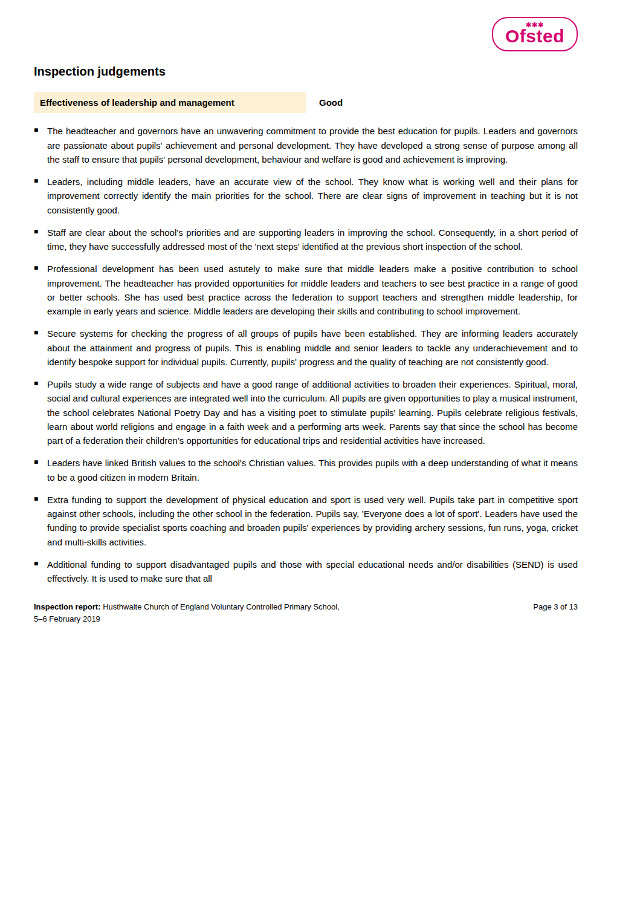✱✱✱ Ofsted
Inspection judgements
Effectiveness of leadership and management
Good
The headteacher and governors have an unwavering commitment to provide the best education for pupils. Leaders and governors are passionate about pupils' achievement and personal development. They have developed a strong sense of purpose among all the staff to ensure that pupils' personal development, behaviour and welfare is good and achievement is improving.
Leaders, including middle leaders, have an accurate view of the school. They know what is working well and their plans for improvement correctly identify the main priorities for the school. There are clear signs of improvement in teaching but it is not consistently good.
Staff are clear about the school's priorities and are supporting leaders in improving the school. Consequently, in a short period of time, they have successfully addressed most of the 'next steps' identified at the previous short inspection of the school.
Professional development has been used astutely to make sure that middle leaders make a positive contribution to school improvement. The headteacher has provided opportunities for middle leaders and teachers to see best practice in a range of good or better schools. She has used best practice across the federation to support teachers and strengthen middle leadership, for example in early years and science. Middle leaders are developing their skills and contributing to school improvement.
Secure systems for checking the progress of all groups of pupils have been established. They are informing leaders accurately about the attainment and progress of pupils. This is enabling middle and senior leaders to tackle any underachievement and to identify bespoke support for individual pupils. Currently, pupils' progress and the quality of teaching are not consistently good.
Pupils study a wide range of subjects and have a good range of additional activities to broaden their experiences. Spiritual, moral, social and cultural experiences are integrated well into the curriculum. All pupils are given opportunities to play a musical instrument, the school celebrates National Poetry Day and has a visiting poet to stimulate pupils' learning. Pupils celebrate religious festivals, learn about world religions and engage in a faith week and a performing arts week. Parents say that since the school has become part of a federation their children's opportunities for educational trips and residential activities have increased.
Leaders have linked British values to the school's Christian values. This provides pupils with a deep understanding of what it means to be a good citizen in modern Britain.
Extra funding to support the development of physical education and sport is used very well. Pupils take part in competitive sport against other schools, including the other school in the federation. Pupils say, 'Everyone does a lot of sport'. Leaders have used the funding to provide specialist sports coaching and broaden pupils' experiences by providing archery sessions, fun runs, yoga, cricket and multi-skills activities.
Additional funding to support disadvantaged pupils and those with special educational needs and/or disabilities (SEND) is used effectively. It is used to make sure that all
Inspection report: Husthwaite Church of England Voluntary Controlled Primary School,
5–6 February 2019
Page 3 of 13